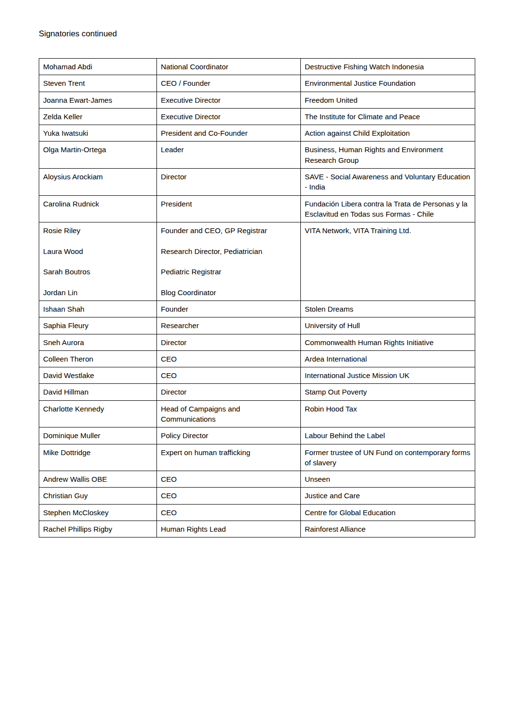Signatories continued
| Mohamad Abdi | National Coordinator | Destructive Fishing Watch Indonesia |
| Steven Trent | CEO / Founder | Environmental Justice Foundation |
| Joanna Ewart-James | Executive Director | Freedom United |
| Zelda Keller | Executive Director | The Institute for Climate and Peace |
| Yuka Iwatsuki | President and Co-Founder | Action against Child Exploitation |
| Olga Martin-Ortega | Leader | Business, Human Rights and Environment Research Group |
| Aloysius Arockiam | Director | SAVE - Social Awareness and Voluntary Education - India |
| Carolina Rudnick | President | Fundación Libera contra la Trata de Personas y la Esclavitud en Todas sus Formas - Chile |
| Rosie Riley Laura Wood Sarah Boutros Jordan Lin | Founder and CEO, GP Registrar Research Director, Pediatrician Pediatric Registrar Blog Coordinator | VITA Network, VITA Training Ltd. |
| Ishaan Shah | Founder | Stolen Dreams |
| Saphia Fleury | Researcher | University of Hull |
| Sneh Aurora | Director | Commonwealth Human Rights Initiative |
| Colleen Theron | CEO | Ardea International |
| David Westlake | CEO | International Justice Mission UK |
| David Hillman | Director | Stamp Out Poverty |
| Charlotte Kennedy | Head of Campaigns and Communications | Robin Hood Tax |
| Dominique Muller | Policy Director | Labour Behind the Label |
| Mike Dottridge | Expert on human trafficking | Former trustee of UN Fund on contemporary forms of slavery |
| Andrew Wallis OBE | CEO | Unseen |
| Christian Guy | CEO | Justice and Care |
| Stephen McCloskey | CEO | Centre for Global Education |
| Rachel Phillips Rigby | Human Rights Lead | Rainforest Alliance |